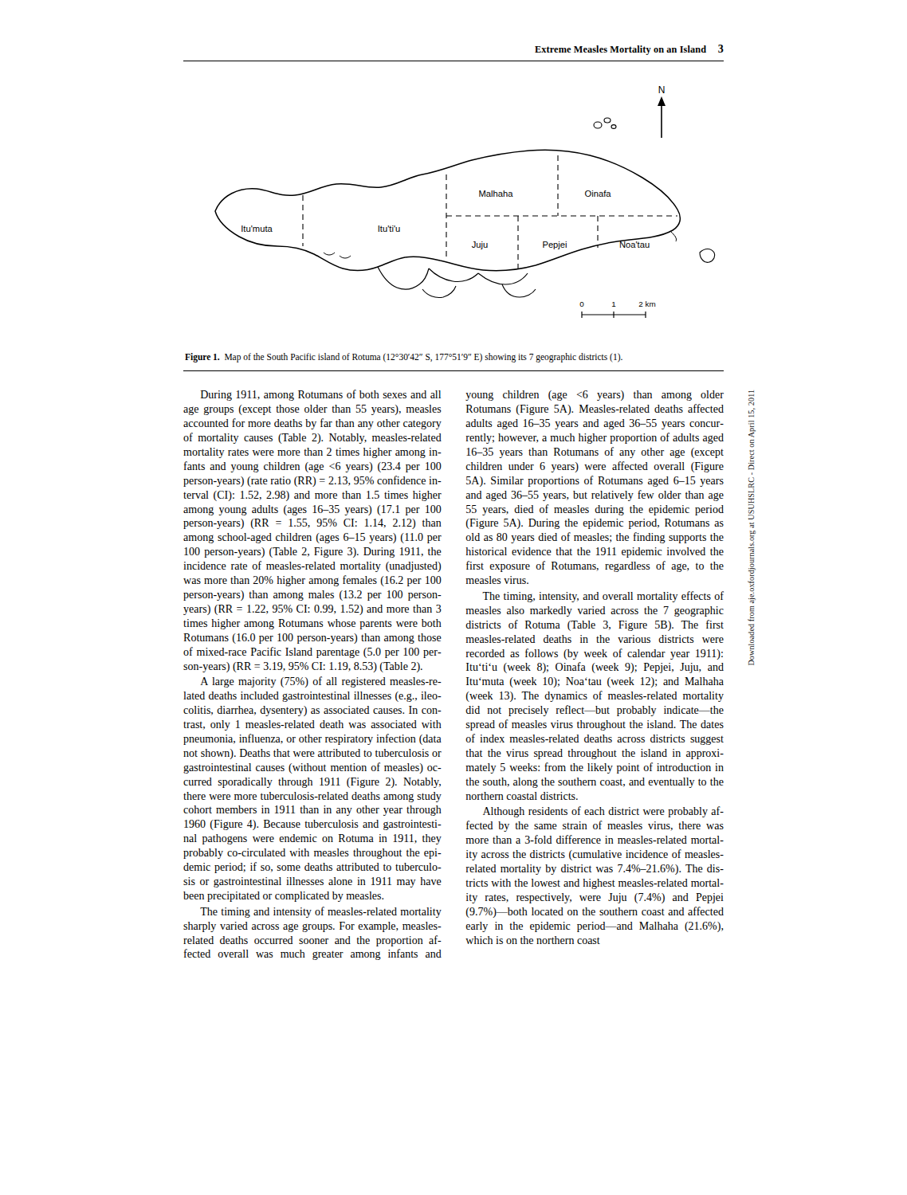Extreme Measles Mortality on an Island 3
N Itu'muta Itu'ti'u Malhaha Oinafa Juju Pepjei Noa'tau 0 1 2 km
Figure 1. Map of the South Pacific island of Rotuma (12°30′42″ S, 177°51′9″ E) showing its 7 geographic districts (1).
During 1911, among Rotumans of both sexes and all age groups (except those older than 55 years), measles accounted for more deaths by far than any other category of mortality causes (Table 2). Notably, measles-related mortality rates were more than 2 times higher among infants and young children (age <6 years) (23.4 per 100 person-years) (rate ratio (RR) = 2.13, 95% confidence interval (CI): 1.52, 2.98) and more than 1.5 times higher among young adults (ages 16–35 years) (17.1 per 100 person-years) (RR = 1.55, 95% CI: 1.14, 2.12) than among school-aged children (ages 6–15 years) (11.0 per 100 person-years) (Table 2, Figure 3). During 1911, the incidence rate of measles-related mortality (unadjusted) was more than 20% higher among females (16.2 per 100 person-years) than among males (13.2 per 100 person-years) (RR = 1.22, 95% CI: 0.99, 1.52) and more than 3 times higher among Rotumans whose parents were both Rotumans (16.0 per 100 person-years) than among those of mixed-race Pacific Island parentage (5.0 per 100 person-years) (RR = 3.19, 95% CI: 1.19, 8.53) (Table 2).
A large majority (75%) of all registered measles-related deaths included gastrointestinal illnesses (e.g., ileocolitis, diarrhea, dysentery) as associated causes. In contrast, only 1 measles-related death was associated with pneumonia, influenza, or other respiratory infection (data not shown). Deaths that were attributed to tuberculosis or gastrointestinal causes (without mention of measles) occurred sporadically through 1911 (Figure 2). Notably, there were more tuberculosis-related deaths among study cohort members in 1911 than in any other year through 1960 (Figure 4). Because tuberculosis and gastrointestinal pathogens were endemic on Rotuma in 1911, they probably co-circulated with measles throughout the epidemic period; if so, some deaths attributed to tuberculosis or gastrointestinal illnesses alone in 1911 may have been precipitated or complicated by measles.
The timing and intensity of measles-related mortality sharply varied across age groups. For example, measles-related deaths occurred sooner and the proportion affected overall was much greater among infants and young children (age <6 years) than among older Rotumans (Figure 5A). Measles-related deaths affected adults aged 16–35 years and aged 36–55 years concurrently; however, a much higher proportion of adults aged 16–35 years than Rotumans of any other age (except children under 6 years) were affected overall (Figure 5A). Similar proportions of Rotumans aged 6–15 years and aged 36–55 years, but relatively few older than age 55 years, died of measles during the epidemic period (Figure 5A). During the epidemic period, Rotumans as old as 80 years died of measles; the finding supports the historical evidence that the 1911 epidemic involved the first exposure of Rotumans, regardless of age, to the measles virus.
The timing, intensity, and overall mortality effects of measles also markedly varied across the 7 geographic districts of Rotuma (Table 3, Figure 5B). The first measles-related deaths in the various districts were recorded as follows (by week of calendar year 1911): Itu‘ti‘u (week 8); Oinafa (week 9); Pepjei, Juju, and Itu‘muta (week 10); Noa‘tau (week 12); and Malhaha (week 13). The dynamics of measles-related mortality did not precisely reflect—but probably indicate—the spread of measles virus throughout the island. The dates of index measles-related deaths across districts suggest that the virus spread throughout the island in approximately 5 weeks: from the likely point of introduction in the south, along the southern coast, and eventually to the northern coastal districts.
Although residents of each district were probably affected by the same strain of measles virus, there was more than a 3-fold difference in measles-related mortality across the districts (cumulative incidence of measles-related mortality by district was 7.4%–21.6%). The districts with the lowest and highest measles-related mortality rates, respectively, were Juju (7.4%) and Pepjei (9.7%)—both located on the southern coast and affected early in the epidemic period—and Malhaha (21.6%), which is on the northern coast
Downloaded from aje.oxfordjournals.org at USUHSLRC - Direct on April 15, 2011